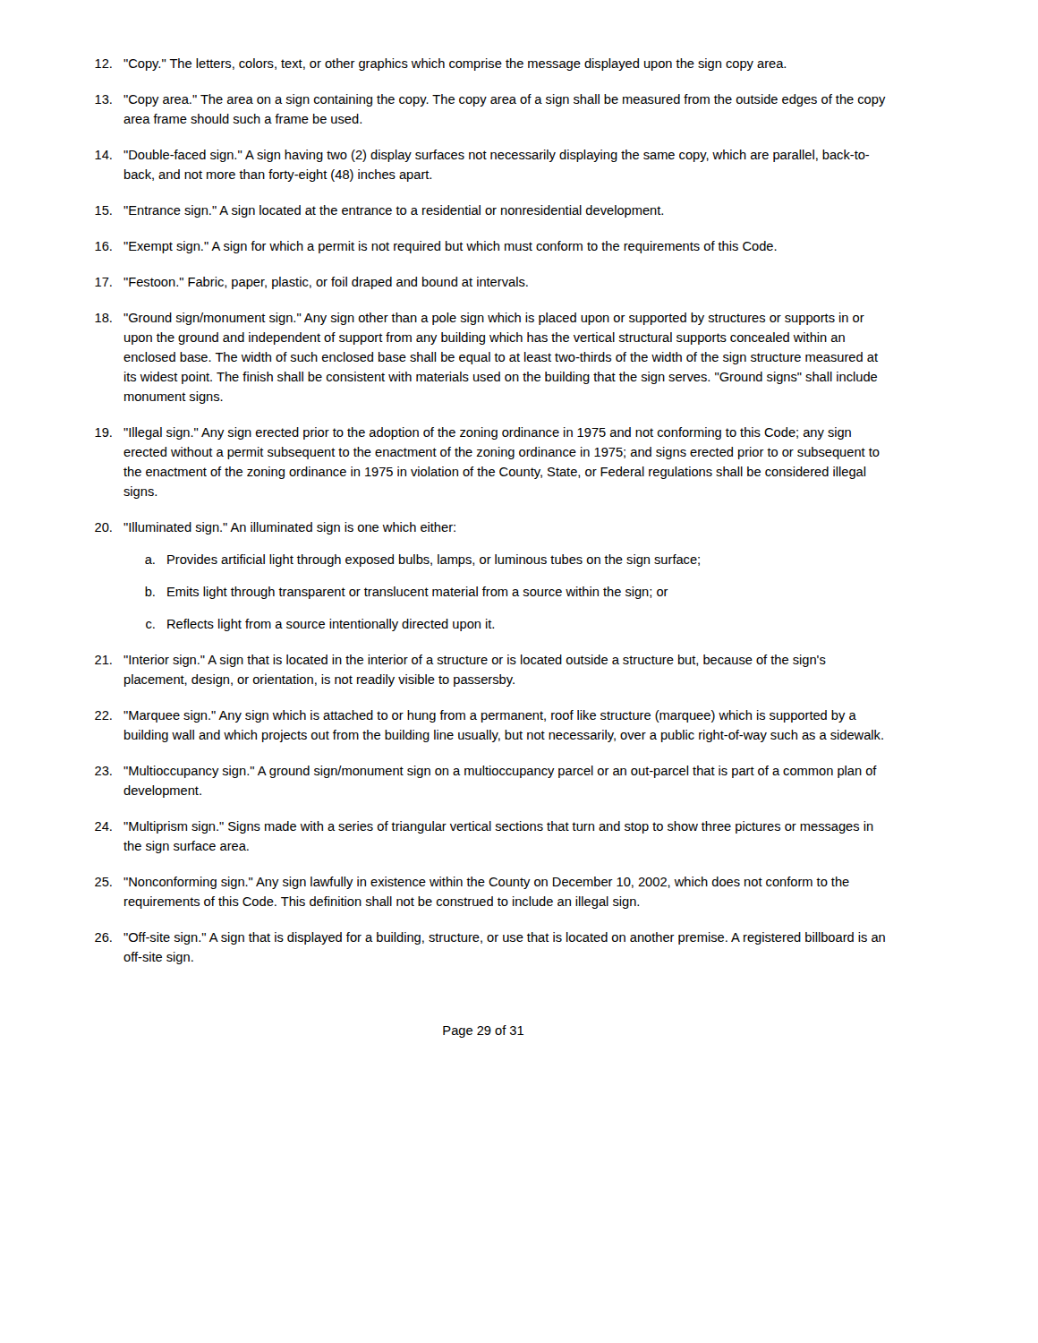"Copy." The letters, colors, text, or other graphics which comprise the message displayed upon the sign copy area.
"Copy area." The area on a sign containing the copy. The copy area of a sign shall be measured from the outside edges of the copy area frame should such a frame be used.
"Double-faced sign." A sign having two (2) display surfaces not necessarily displaying the same copy, which are parallel, back-to-back, and not more than forty-eight (48) inches apart.
"Entrance sign." A sign located at the entrance to a residential or nonresidential development.
"Exempt sign." A sign for which a permit is not required but which must conform to the requirements of this Code.
"Festoon." Fabric, paper, plastic, or foil draped and bound at intervals.
"Ground sign/monument sign." Any sign other than a pole sign which is placed upon or supported by structures or supports in or upon the ground and independent of support from any building which has the vertical structural supports concealed within an enclosed base. The width of such enclosed base shall be equal to at least two-thirds of the width of the sign structure measured at its widest point. The finish shall be consistent with materials used on the building that the sign serves. "Ground signs" shall include monument signs.
"Illegal sign." Any sign erected prior to the adoption of the zoning ordinance in 1975 and not conforming to this Code; any sign erected without a permit subsequent to the enactment of the zoning ordinance in 1975; and signs erected prior to or subsequent to the enactment of the zoning ordinance in 1975 in violation of the County, State, or Federal regulations shall be considered illegal signs.
"Illuminated sign." An illuminated sign is one which either:
Provides artificial light through exposed bulbs, lamps, or luminous tubes on the sign surface;
Emits light through transparent or translucent material from a source within the sign; or
Reflects light from a source intentionally directed upon it.
"Interior sign." A sign that is located in the interior of a structure or is located outside a structure but, because of the sign's placement, design, or orientation, is not readily visible to passersby.
"Marquee sign." Any sign which is attached to or hung from a permanent, roof like structure (marquee) which is supported by a building wall and which projects out from the building line usually, but not necessarily, over a public right-of-way such as a sidewalk.
"Multioccupancy sign." A ground sign/monument sign on a multioccupancy parcel or an out-parcel that is part of a common plan of development.
"Multiprism sign." Signs made with a series of triangular vertical sections that turn and stop to show three pictures or messages in the sign surface area.
"Nonconforming sign." Any sign lawfully in existence within the County on December 10, 2002, which does not conform to the requirements of this Code. This definition shall not be construed to include an illegal sign.
"Off-site sign." A sign that is displayed for a building, structure, or use that is located on another premise. A registered billboard is an off-site sign.
Page 29 of 31